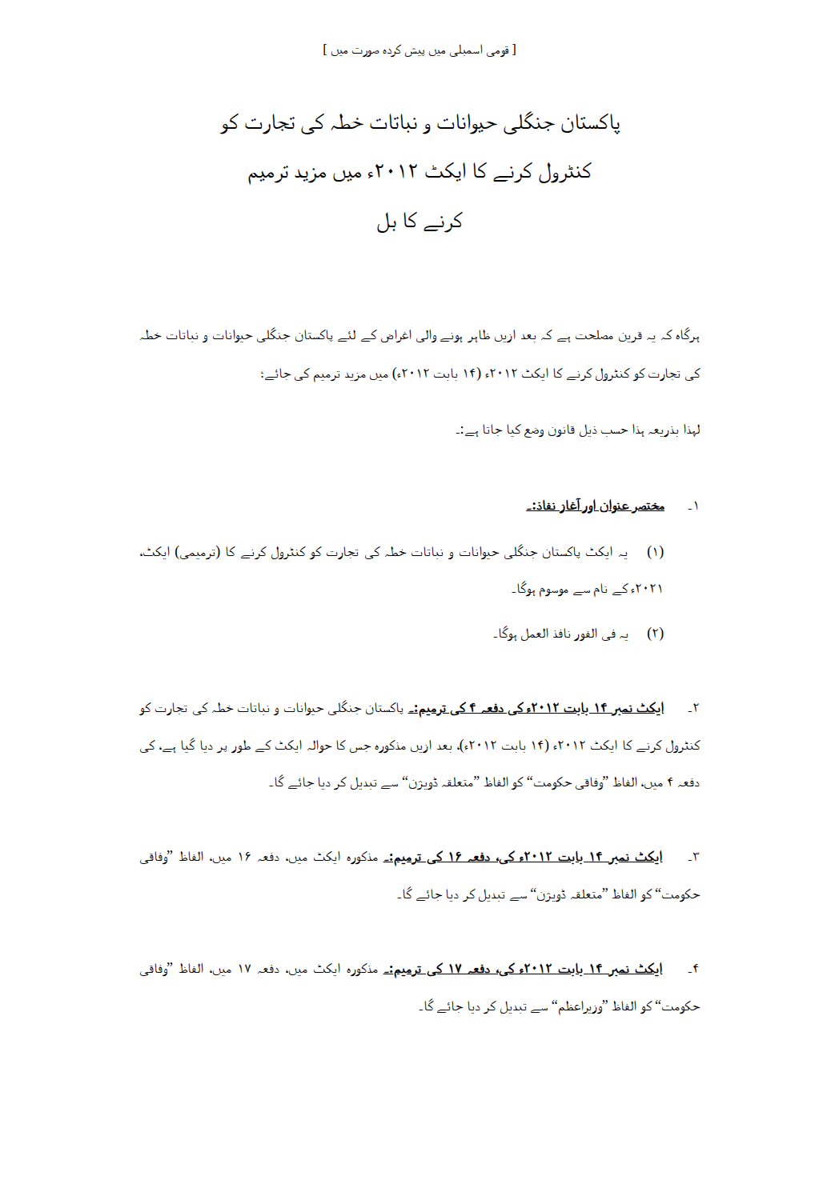[ قومی اسمبلی میں پیش کردہ صورت میں ]
پاکستان جنگلی حیوانات و نباتات خطہ کی تجارت کو کنٹرول کرنے کا ایکٹ ۲۰۱۲ء میں مزید ترمیم کرنے کا بل
ہرگاہ کہ یہ قرین مصلحت ہے کہ بعد ازیں ظاہر ہونے والی اغراض کے لئے پاکستان جنگلی حیوانات و نباتات خطہ کی تجارت کو کنٹرول کرنے کا ایکٹ ۲۰۱۲ء (۱۴ بابت ۲۰۱۲ء) میں مزید ترمیم کی جائے؛
لہذا بذریعہ ہذا حسب ذیل قانون وضع کیا جاتا ہے:۔
۱۔ مختصر عنوان اور آغاز نفاذ:۔
(۱) یہ ایکٹ پاکستان جنگلی حیوانات و نباتات خطہ کی تجارت کو کنٹرول کرنے کا (ترمیمی) ایکٹ، ۲۰۲۱ء کے نام سے موسوم ہوگا۔
(۲) یہ فی الفور نافذ العمل ہوگا۔
۲۔ ایکٹ نمبر ۱۴ بابت ۲۰۱۲ء کی دفعہ ۴ کی ترمیم:۔ پاکستان جنگلی حیوانات و نباتات خطہ کی تجارت کو کنٹرول کرنے کا ایکٹ ۲۰۱۲ء (۱۴ بابت ۲۰۱۲ء)، بعد ازیں مذکورہ جس کا حوالہ ایکٹ کے طور پر دیا گیا ہے، کی دفعہ ۴ میں، الفاظ ”وفاقی حکومت“ کو الفاظ ”متعلقہ ڈویژن“ سے تبدیل کر دیا جائے گا۔
۳۔ ایکٹ نمبر ۱۴ بابت ۲۰۱۲ء کی، دفعہ ۱۶ کی ترمیم:۔ مذکورہ ایکٹ میں، دفعہ ۱۶ میں، الفاظ ”وفاقی حکومت“ کو الفاظ ”متعلقہ ڈویژن“ سے تبدیل کر دیا جائے گا۔
۴۔ ایکٹ نمبر ۱۴ بابت ۲۰۱۲ء کی، دفعہ ۱۷ کی ترمیم:۔ مذکورہ ایکٹ میں، دفعہ ۱۷ میں، الفاظ ”وفاقی حکومت“ کو الفاظ ”وزیراعظم“ سے تبدیل کر دیا جائے گا۔